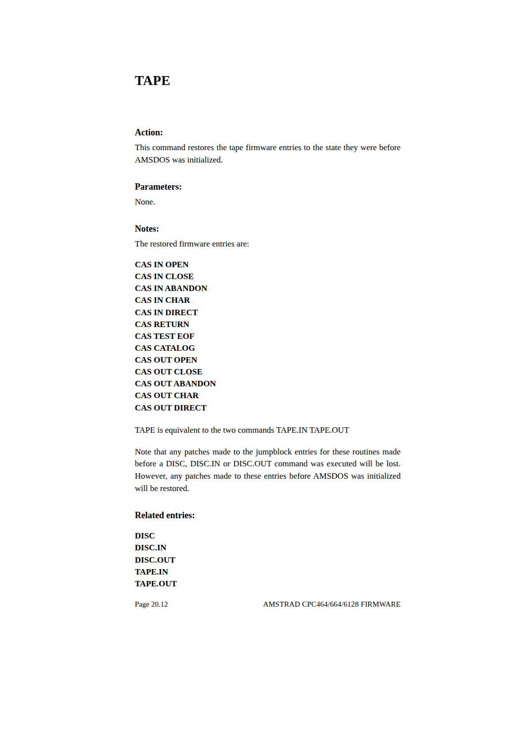TAPE
Action:
This command restores the tape firmware entries to the state they were before AMSDOS was initialized.
Parameters:
None.
Notes:
The restored firmware entries are:
CAS IN OPEN
CAS IN CLOSE
CAS IN ABANDON
CAS IN CHAR
CAS IN DIRECT
CAS RETURN
CAS TEST EOF
CAS CATALOG
CAS OUT OPEN
CAS OUT CLOSE
CAS OUT ABANDON
CAS OUT CHAR
CAS OUT DIRECT
TAPE is equivalent to the two commands TAPE.IN TAPE.OUT
Note that any patches made to the jumpblock entries for these routines made before a DISC, DISC.IN or DISC.OUT command was executed will be lost. However, any patches made to these entries before AMSDOS was initialized will be restored.
Related entries:
DISC
DISC.IN
DISC.OUT
TAPE.IN
TAPE.OUT
Page 20.12 AMSTRAD CPC464/664/6128 FIRMWARE